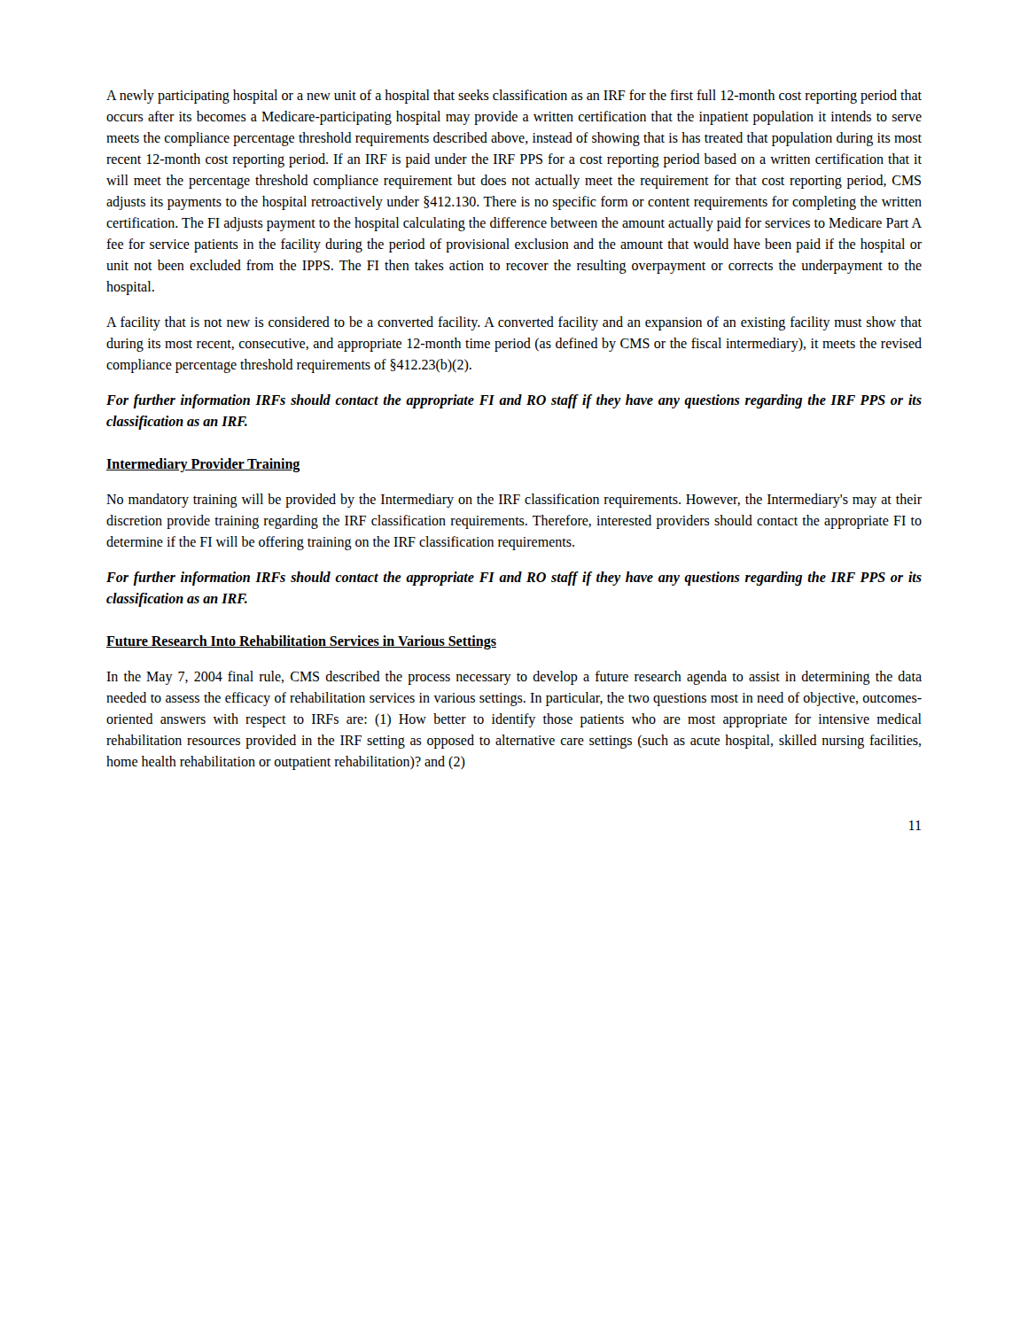A newly participating hospital or a new unit of a hospital that seeks classification as an IRF for the first full 12-month cost reporting period that occurs after its becomes a Medicare-participating hospital may provide a written certification that the inpatient population it intends to serve meets the compliance percentage threshold requirements described above, instead of showing that is has treated that population during its most recent 12-month cost reporting period. If an IRF is paid under the IRF PPS for a cost reporting period based on a written certification that it will meet the percentage threshold compliance requirement but does not actually meet the requirement for that cost reporting period, CMS adjusts its payments to the hospital retroactively under §412.130. There is no specific form or content requirements for completing the written certification. The FI adjusts payment to the hospital calculating the difference between the amount actually paid for services to Medicare Part A fee for service patients in the facility during the period of provisional exclusion and the amount that would have been paid if the hospital or unit not been excluded from the IPPS. The FI then takes action to recover the resulting overpayment or corrects the underpayment to the hospital.
A facility that is not new is considered to be a converted facility. A converted facility and an expansion of an existing facility must show that during its most recent, consecutive, and appropriate 12-month time period (as defined by CMS or the fiscal intermediary), it meets the revised compliance percentage threshold requirements of §412.23(b)(2).
For further information IRFs should contact the appropriate FI and RO staff if they have any questions regarding the IRF PPS or its classification as an IRF.
Intermediary Provider Training
No mandatory training will be provided by the Intermediary on the IRF classification requirements. However, the Intermediary's may at their discretion provide training regarding the IRF classification requirements. Therefore, interested providers should contact the appropriate FI to determine if the FI will be offering training on the IRF classification requirements.
For further information IRFs should contact the appropriate FI and RO staff if they have any questions regarding the IRF PPS or its classification as an IRF.
Future Research Into Rehabilitation Services in Various Settings
In the May 7, 2004 final rule, CMS described the process necessary to develop a future research agenda to assist in determining the data needed to assess the efficacy of rehabilitation services in various settings. In particular, the two questions most in need of objective, outcomes-oriented answers with respect to IRFs are: (1) How better to identify those patients who are most appropriate for intensive medical rehabilitation resources provided in the IRF setting as opposed to alternative care settings (such as acute hospital, skilled nursing facilities, home health rehabilitation or outpatient rehabilitation)? and (2)
11